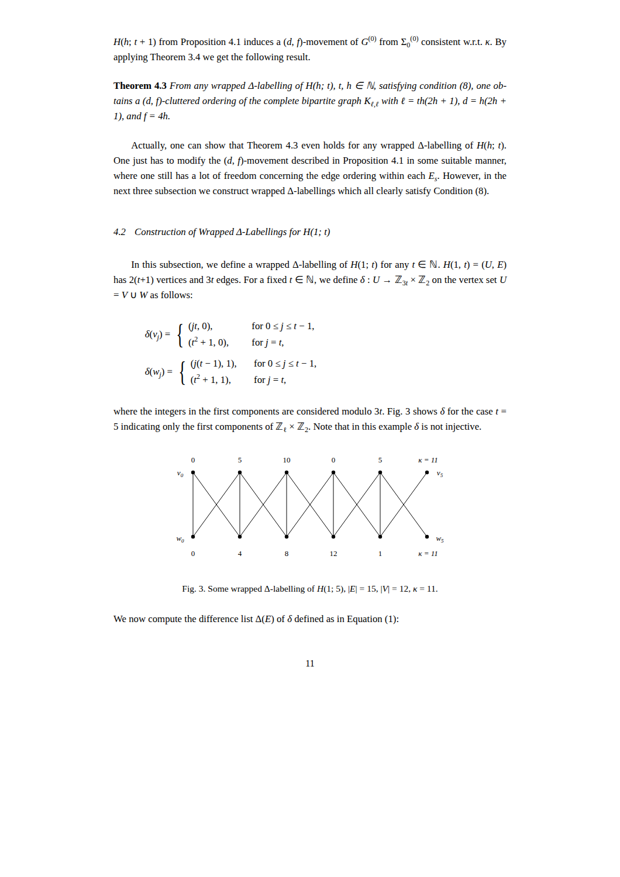H(h; t + 1) from Proposition 4.1 induces a (d, f)-movement of G(0) from Σ0(0) consistent w.r.t. κ. By applying Theorem 3.4 we get the following result.
Theorem 4.3 From any wrapped Δ-labelling of H(h; t), t, h ∈ ℕ, satisfying condition (8), one obtains a (d, f)-cluttered ordering of the complete bipartite graph Kℓ,ℓ with ℓ = th(2h + 1), d = h(2h + 1), and f = 4h.
Actually, one can show that Theorem 4.3 even holds for any wrapped Δ-labelling of H(h; t). One just has to modify the (d, f)-movement described in Proposition 4.1 in some suitable manner, where one still has a lot of freedom concerning the edge ordering within each Es. However, in the next three subsection we construct wrapped Δ-labellings which all clearly satisfy Condition (8).
4.2 Construction of Wrapped Δ-Labellings for H(1; t)
In this subsection, we define a wrapped Δ-labelling of H(1; t) for any t ∈ ℕ. H(1, t) = (U, E) has 2(t+1) vertices and 3t edges. For a fixed t ∈ ℕ, we define δ : U → ℤ3t × ℤ2 on the vertex set U = V ∪ W as follows:
δ(vj) = { (jt, 0), for 0 ≤ j ≤ t − 1, (t2 + 1, 0), for j = t,
δ(wj) = { (j(t − 1), 1), for 0 ≤ j ≤ t − 1, (t2 + 1, 1), for j = t,
where the integers in the first components are considered modulo 3t. Fig. 3 shows δ for the case t = 5 indicating only the first components of ℤℓ × ℤ2. Note that in this example δ is not injective.
0 5 10 0 5 κ = 11 v0 v5 w0 w5 0 4 8 12 1 κ = 11
Fig. 3. Some wrapped Δ-labelling of H(1; 5), |E| = 15, |V| = 12, κ = 11.
We now compute the difference list Δ(E) of δ defined as in Equation (1):
11